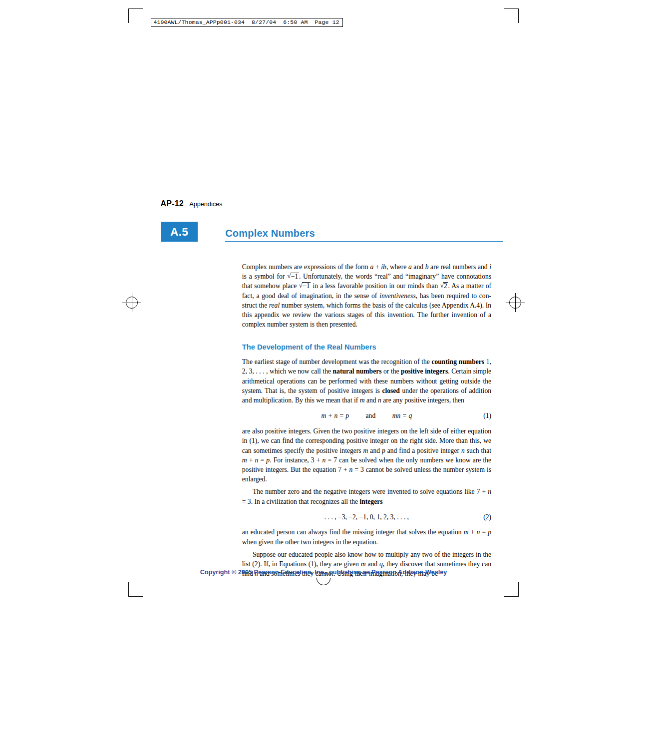4100AWL/Thomas_APPp001-034 8/27/04 6:50 AM Page 12
AP-12 Appendices
A.5
Complex Numbers
Complex numbers are expressions of the form a + ib, where a and b are real numbers and i is a symbol for −1. Unfortunately, the words “real” and “imaginary” have connotations that somehow place −1 in a less favorable position in our minds than 2. As a matter of fact, a good deal of imagination, in the sense of inventiveness, has been required to construct the real number system, which forms the basis of the calculus (see Appendix A.4). In this appendix we review the various stages of this invention. The further invention of a complex number system is then presented.
The Development of the Real Numbers
The earliest stage of number development was the recognition of the counting numbers 1, 2, 3, . . . , which we now call the natural numbers or the positive integers. Certain simple arithmetical operations can be performed with these numbers without getting outside the system. That is, the system of positive integers is closed under the operations of addition and multiplication. By this we mean that if m and n are any positive integers, then
m + n = pand mn = q (1)
are also positive integers. Given the two positive integers on the left side of either equation in (1), we can find the corresponding positive integer on the right side. More than this, we can sometimes specify the positive integers m and p and find a positive integer n such that m + n = p. For instance, 3 + n = 7 can be solved when the only numbers we know are the positive integers. But the equation 7 + n = 3 cannot be solved unless the number system is enlarged.
The number zero and the negative integers were invented to solve equations like 7 + n = 3. In a civilization that recognizes all the integers
. . . , −3, −2, −1, 0, 1, 2, 3, . . . , (2)
an educated person can always find the missing integer that solves the equation m + n = p when given the other two integers in the equation.
Suppose our educated people also know how to multiply any two of the integers in the list (2). If, in Equations (1), they are given m and q, they discover that sometimes they can find n and sometimes they cannot. Using their imagination, they may be
Copyright © 2005 Pearson Education, Inc., publishing as Pearson Addison-Wesley